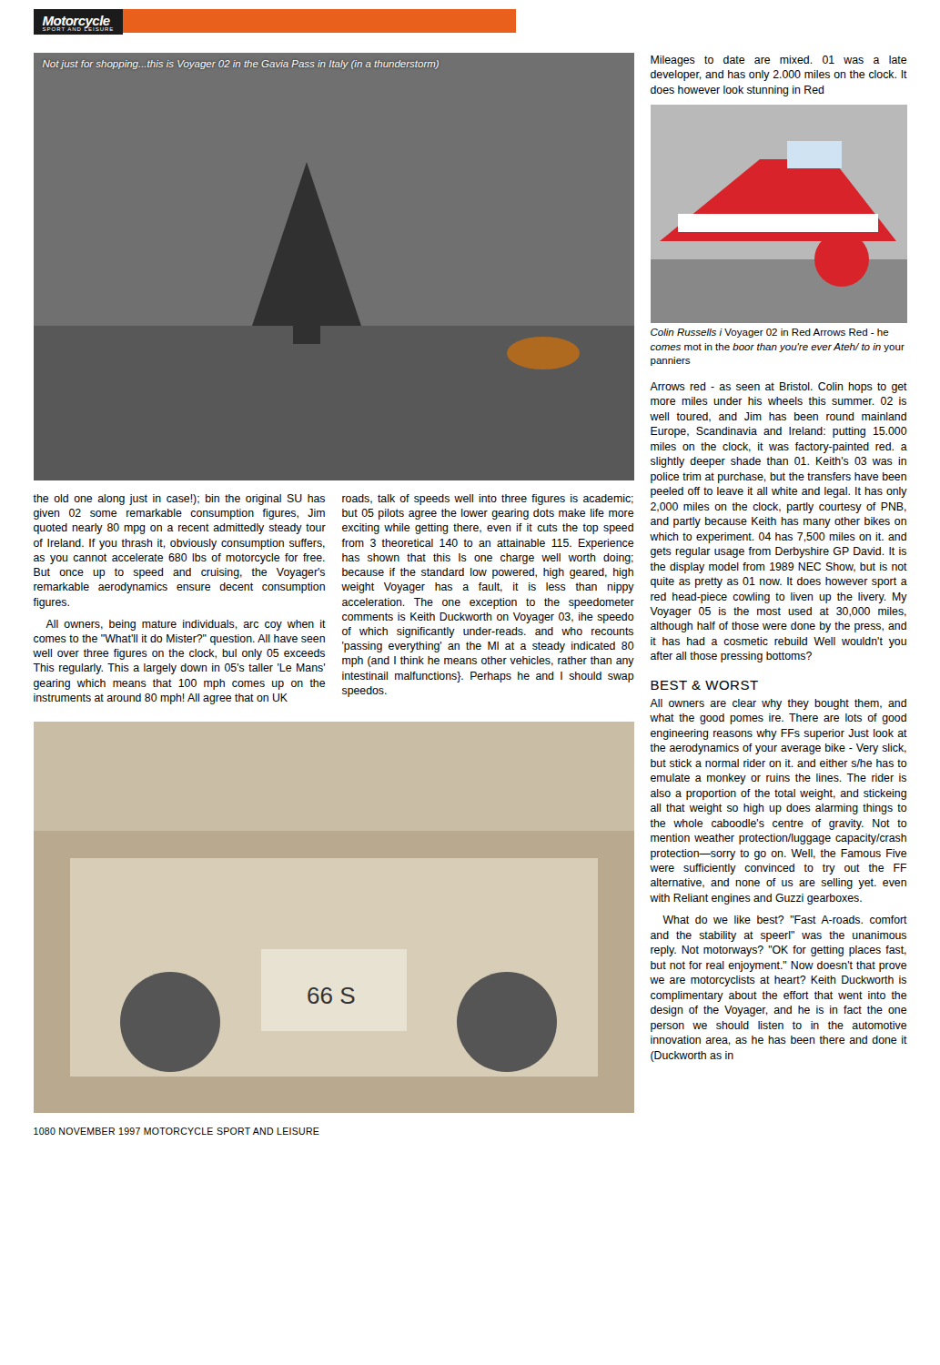MotorcycleSPORT AND LEISURE
Not just for shopping...this is Voyager 02 in the Gavia Pass in Italy (in a thunderstorm)
the old one along just in case!); bin the original SU has given 02 some remarkable consumption figures, Jim quoted nearly 80 mpg on a recent admittedly steady tour of Ireland. If you thrash it, obviously consumption suffers, as you cannot accelerate 680 lbs of motorcycle for free. But once up to speed and cruising, the Voyager's remarkable aerodynamics ensure decent consumption figures.
All owners, being mature individuals, arc coy when it comes to the "What'll it do Mister?" question. All have seen well over three figures on the clock, bul only 05 exceeds This regularly. This a largely down in 05's taller 'Le Mans' gearing which means that 100 mph comes up on the instruments at around 80 mph! All agree that on UK
roads, talk of speeds well into three figures is academic; but 05 pilots agree the lower gearing dots make life more exciting while getting there, even if it cuts the top speed from 3 theoretical 140 to an attainable 115. Experience has shown that this Is one charge well worth doing; because if the standard low powered, high geared, high weight Voyager has a fault, it is less than nippy acceleration. The one exception to the speedometer comments is Keith Duckworth on Voyager 03, ihe speedo of which significantly under-reads. and who recounts 'passing everything' an the Ml at a steady indicated 80 mph (and I think he means other vehicles, rather than any intestinail malfunctions}. Perhaps he and I should swap speedos.
1080 NOVEMBER 1997 MOTORCYCLE SPORT AND LEISURE
Mileages to date are mixed. 01 was a late developer, and has only 2.000 miles on the clock. It does however look stunning in Red
Colin Russells i Voyager 02 in Red Arrows Red - he comes mot in the boor than you're ever Ateh/ to in your panniers
Arrows red - as seen at Bristol. Colin hops to get more miles under his wheels this summer. 02 is well toured, and Jim has been round mainland Europe, Scandinavia and Ireland: putting 15.000 miles on the clock, it was factory-painted red. a slightly deeper shade than 01. Keith's 03 was in police trim at purchase, but the transfers have been peeled off to leave it all white and legal. It has only 2,000 miles on the clock, partly courtesy of PNB, and partly because Keith has many other bikes on which to experiment. 04 has 7,500 miles on it. and gets regular usage from Derbyshire GP David. It is the display model from 1989 NEC Show, but is not quite as pretty as 01 now. It does however sport a red head-piece cowling to liven up the livery. My Voyager 05 is the most used at 30,000 miles, although half of those were done by the press, and it has had a cosmetic rebuild Well wouldn't you after all those pressing bottoms?
BEST & WORST
All owners are clear why they bought them, and what the good pomes ire. There are lots of good engineering reasons why FFs superior Just look at the aerodynamics of your average bike - Very slick, but stick a normal rider on it. and either s/he has to emulate a monkey or ruins the lines. The rider is also a proportion of the total weight, and stickeing all that weight so high up does alarming things to the whole caboodle's centre of gravity. Not to mention weather protection/luggage capacity/crash protection—sorry to go on. Well, the Famous Five were sufficiently convinced to try out the FF alternative, and none of us are selling yet. even with Reliant engines and Guzzi gearboxes.
What do we like best? "Fast A-roads. comfort and the stability at speerl" was the unanimous reply. Not motorways? "OK for getting places fast, but not for real enjoyment." Now doesn't that prove we are motorcyclists at heart? Keith Duckworth is complimentary about the effort that went into the design of the Voyager, and he is in fact the one person we should listen to in the automotive innovation area, as he has been there and done it (Duckworth as in